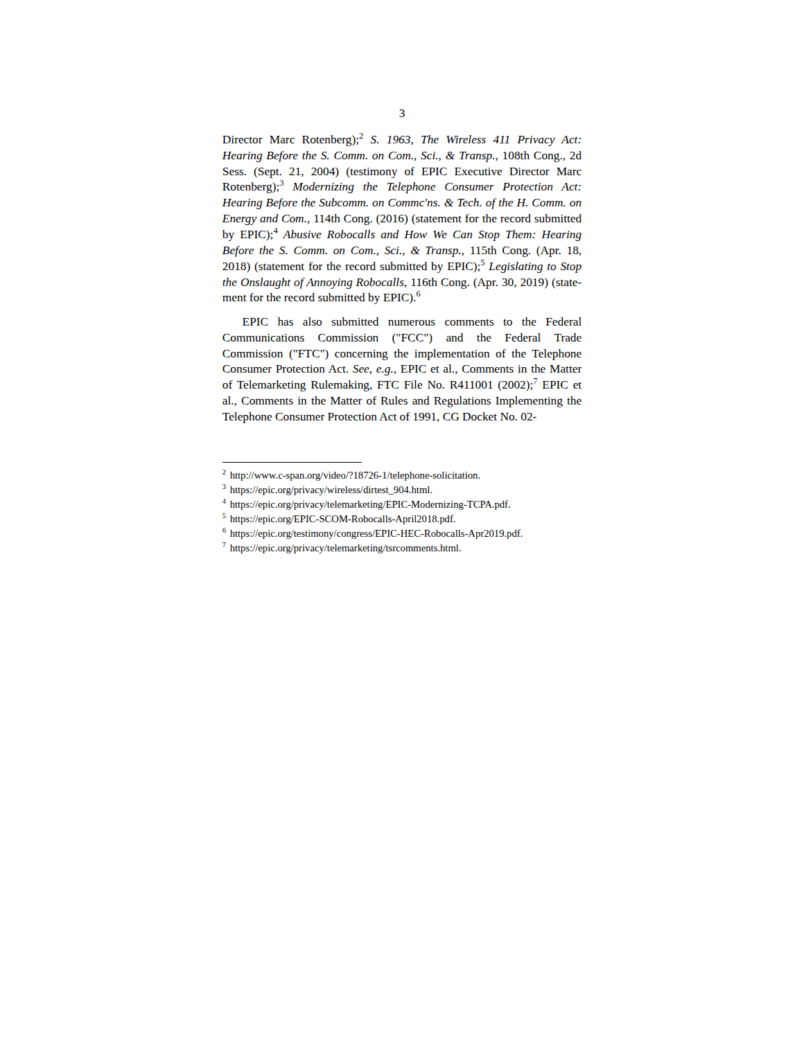3
Director Marc Rotenberg);2 S. 1963, The Wireless 411 Privacy Act: Hearing Before the S. Comm. on Com., Sci., & Transp., 108th Cong., 2d Sess. (Sept. 21, 2004) (testimony of EPIC Executive Director Marc Rotenberg);3 Modernizing the Telephone Consumer Protection Act: Hearing Before the Subcomm. on Commc'ns. & Tech. of the H. Comm. on Energy and Com., 114th Cong. (2016) (statement for the record submitted by EPIC);4 Abusive Robocalls and How We Can Stop Them: Hearing Before the S. Comm. on Com., Sci., & Transp., 115th Cong. (Apr. 18, 2018) (statement for the record submitted by EPIC);5 Legislating to Stop the Onslaught of Annoying Robocalls, 116th Cong. (Apr. 30, 2019) (statement for the record submitted by EPIC).6
EPIC has also submitted numerous comments to the Federal Communications Commission ("FCC") and the Federal Trade Commission ("FTC") concerning the implementation of the Telephone Consumer Protection Act. See, e.g., EPIC et al., Comments in the Matter of Telemarketing Rulemaking, FTC File No. R411001 (2002);7 EPIC et al., Comments in the Matter of Rules and Regulations Implementing the Telephone Consumer Protection Act of 1991, CG Docket No. 02-
2 http://www.c-span.org/video/?18726-1/telephone-solicitation.
3 https://epic.org/privacy/wireless/dirtest_904.html.
4 https://epic.org/privacy/telemarketing/EPIC-Modernizing-TCPA.pdf.
5 https://epic.org/EPIC-SCOM-Robocalls-April2018.pdf.
6 https://epic.org/testimony/congress/EPIC-HEC-Robocalls-Apr2019.pdf.
7 https://epic.org/privacy/telemarketing/tsrcomments.html.